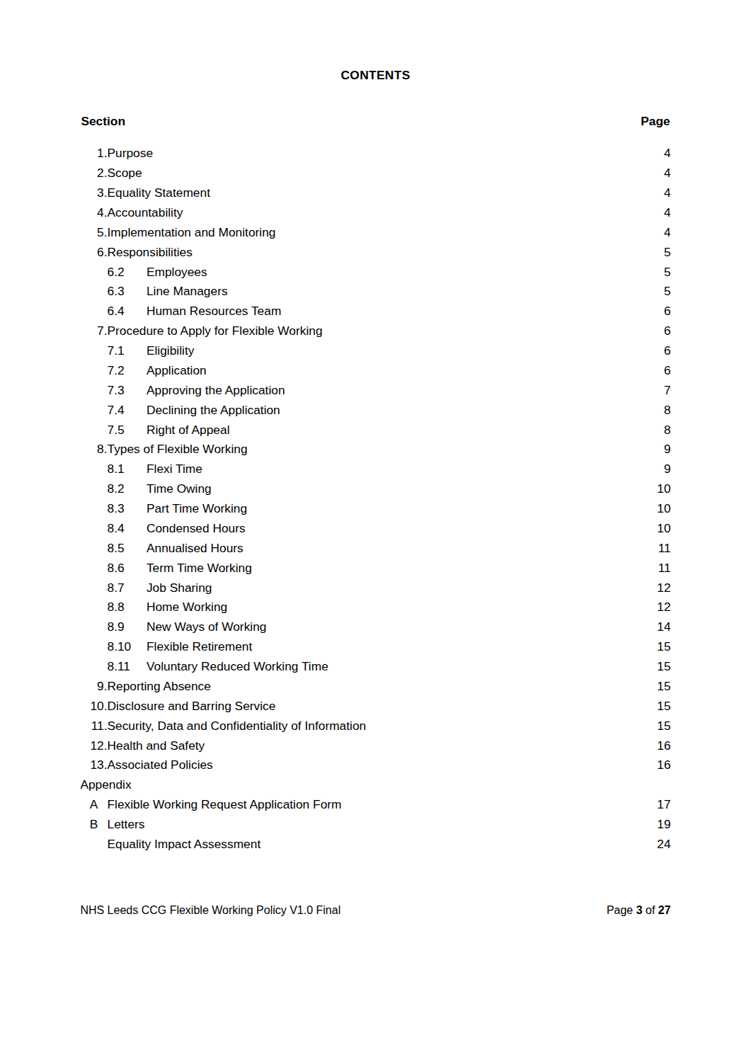CONTENTS
| Section | Page |
| --- | --- |
| 1. | Purpose | 4 |
| 2. | Scope | 4 |
| 3. | Equality Statement | 4 |
| 4. | Accountability | 4 |
| 5. | Implementation and Monitoring | 4 |
| 6. | Responsibilities | 5 |
| | 6.2 | Employees | 5 |
| | 6.3 | Line Managers | 5 |
| | 6.4 | Human Resources Team | 6 |
| 7. | Procedure to Apply for Flexible Working | 6 |
| | 7.1 | Eligibility | 6 |
| | 7.2 | Application | 6 |
| | 7.3 | Approving the Application | 7 |
| | 7.4 | Declining the Application | 8 |
| | 7.5 | Right of Appeal | 8 |
| 8. | Types of Flexible Working | 9 |
| | 8.1 | Flexi Time | 9 |
| | 8.2 | Time Owing | 10 |
| | 8.3 | Part Time Working | 10 |
| | 8.4 | Condensed Hours | 10 |
| | 8.5 | Annualised Hours | 11 |
| | 8.6 | Term Time Working | 11 |
| | 8.7 | Job Sharing | 12 |
| | 8.8 | Home Working | 12 |
| | 8.9 | New Ways of Working | 14 |
| | 8.10 | Flexible Retirement | 15 |
| | 8.11 | Voluntary Reduced Working Time | 15 |
| 9. | Reporting Absence | 15 |
| 10. | Disclosure and Barring Service | 15 |
| 11. | Security, Data and Confidentiality of Information | 15 |
| 12. | Health and Safety | 16 |
| 13. | Associated Policies | 16 |
| Appendix |
| A | Flexible Working Request Application Form | 17 |
| B | Letters | 19 |
| | Equality Impact Assessment | 24 |
NHS Leeds CCG Flexible Working Policy V1.0 Final Page 3 of 27